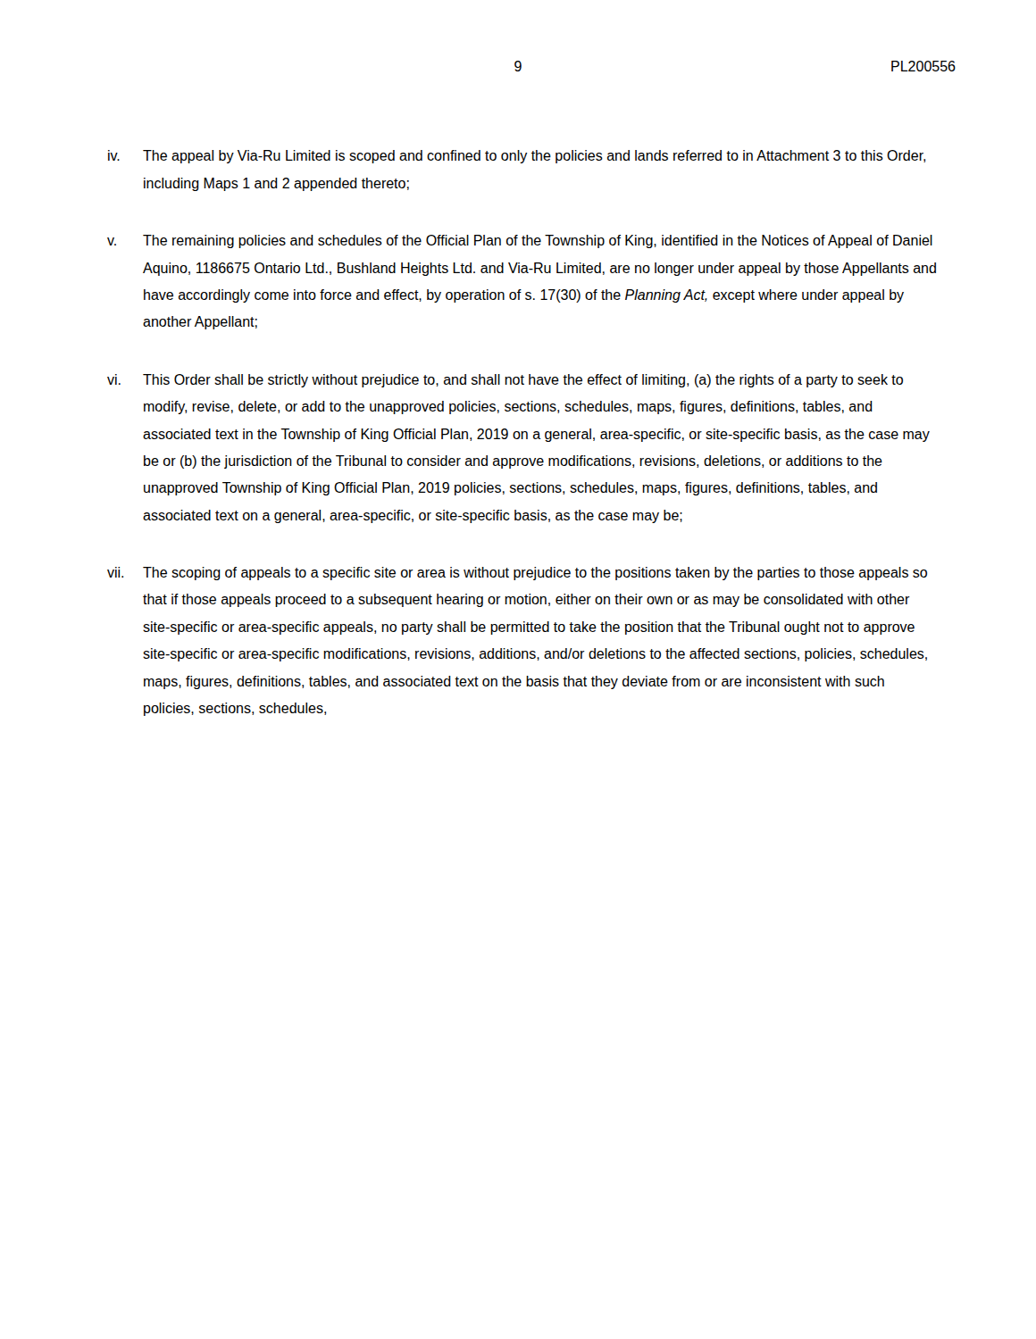9 PL200556
iv. The appeal by Via-Ru Limited is scoped and confined to only the policies and lands referred to in Attachment 3 to this Order, including Maps 1 and 2 appended thereto;
v. The remaining policies and schedules of the Official Plan of the Township of King, identified in the Notices of Appeal of Daniel Aquino, 1186675 Ontario Ltd., Bushland Heights Ltd. and Via-Ru Limited, are no longer under appeal by those Appellants and have accordingly come into force and effect, by operation of s. 17(30) of the Planning Act, except where under appeal by another Appellant;
vi. This Order shall be strictly without prejudice to, and shall not have the effect of limiting, (a) the rights of a party to seek to modify, revise, delete, or add to the unapproved policies, sections, schedules, maps, figures, definitions, tables, and associated text in the Township of King Official Plan, 2019 on a general, area-specific, or site-specific basis, as the case may be or (b) the jurisdiction of the Tribunal to consider and approve modifications, revisions, deletions, or additions to the unapproved Township of King Official Plan, 2019 policies, sections, schedules, maps, figures, definitions, tables, and associated text on a general, area-specific, or site-specific basis, as the case may be;
vii. The scoping of appeals to a specific site or area is without prejudice to the positions taken by the parties to those appeals so that if those appeals proceed to a subsequent hearing or motion, either on their own or as may be consolidated with other site-specific or area-specific appeals, no party shall be permitted to take the position that the Tribunal ought not to approve site-specific or area-specific modifications, revisions, additions, and/or deletions to the affected sections, policies, schedules, maps, figures, definitions, tables, and associated text on the basis that they deviate from or are inconsistent with such policies, sections, schedules,